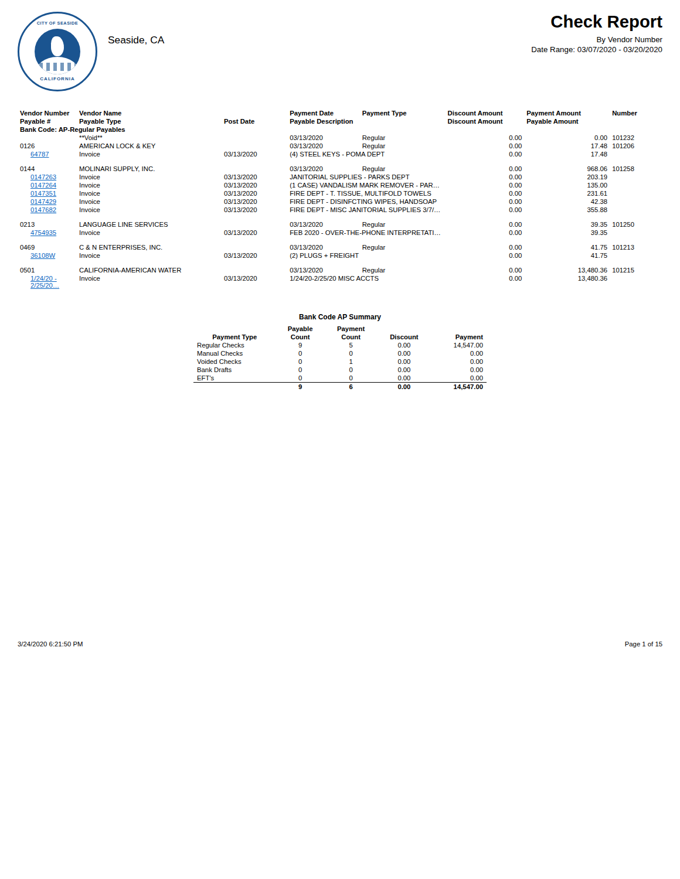CITY OF SEASIDE
CALIFORNIA
Seaside, CA
Check Report
By Vendor Number
Date Range: 03/07/2020 - 03/20/2020
| Vendor Number | Vendor Name | | Payment Date | Payment Type | Discount Amount | Payment Amount | Number |
| --- | --- | --- | --- | --- | --- | --- | --- |
| Payable # | Payable Type | Post Date | Payable Description | Discount Amount | Payable Amount | |
| Bank Code: AP-Regular Payables |
| | **Void** | | 03/13/2020 | Regular | 0.00 | 0.00 | 101232 |
| 0126 | AMERICAN LOCK & KEY | | 03/13/2020 | Regular | 0.00 | 17.48 | 101206 |
| 64787 | Invoice | 03/13/2020 | (4) STEEL KEYS - POMA DEPT | 0.00 | 17.48 | |
| 0144 | MOLINARI SUPPLY, INC. | | 03/13/2020 | Regular | 0.00 | 968.06 | 101258 |
| 0147263 | Invoice | 03/13/2020 | JANITORIAL SUPPLIES - PARKS DEPT | 0.00 | 203.19 | |
| 0147264 | Invoice | 03/13/2020 | (1 CASE) VANDALISM MARK REMOVER - PAR… | 0.00 | 135.00 | |
| 0147351 | Invoice | 03/13/2020 | FIRE DEPT - T. TISSUE, MULTIFOLD TOWELS | 0.00 | 231.61 | |
| 0147429 | Invoice | 03/13/2020 | FIRE DEPT - DISINFCTING WIPES, HANDSOAP | 0.00 | 42.38 | |
| 0147682 | Invoice | 03/13/2020 | FIRE DEPT - MISC JANITORIAL SUPPLIES 3/7/… | 0.00 | 355.88 | |
| 0213 | LANGUAGE LINE SERVICES | | 03/13/2020 | Regular | 0.00 | 39.35 | 101250 |
| 4754935 | Invoice | 03/13/2020 | FEB 2020 - OVER-THE-PHONE INTERPRETATI… | 0.00 | 39.35 | |
| 0469 | C & N ENTERPRISES, INC. | | 03/13/2020 | Regular | 0.00 | 41.75 | 101213 |
| 36108W | Invoice | 03/13/2020 | (2) PLUGS + FREIGHT | 0.00 | 41.75 | |
| 0501 | CALIFORNIA-AMERICAN WATER | | 03/13/2020 | Regular | 0.00 | 13,480.36 | 101215 |
| 1/24/20 - 2/25/20… | Invoice | 03/13/2020 | 1/24/20-2/25/20 MISC ACCTS | 0.00 | 13,480.36 | |
Bank Code AP Summary
| | Payable | Payment | | |
| --- | --- | --- | --- | --- |
| Payment Type | Count | Count | Discount | Payment |
| Regular Checks | 9 | 5 | 0.00 | 14,547.00 |
| Manual Checks | 0 | 0 | 0.00 | 0.00 |
| Voided Checks | 0 | 1 | 0.00 | 0.00 |
| Bank Drafts | 0 | 0 | 0.00 | 0.00 |
| EFT's | 0 | 0 | 0.00 | 0.00 |
| | 9 | 6 | 0.00 | 14,547.00 |
3/24/2020 6:21:50 PM
Page 1 of 15